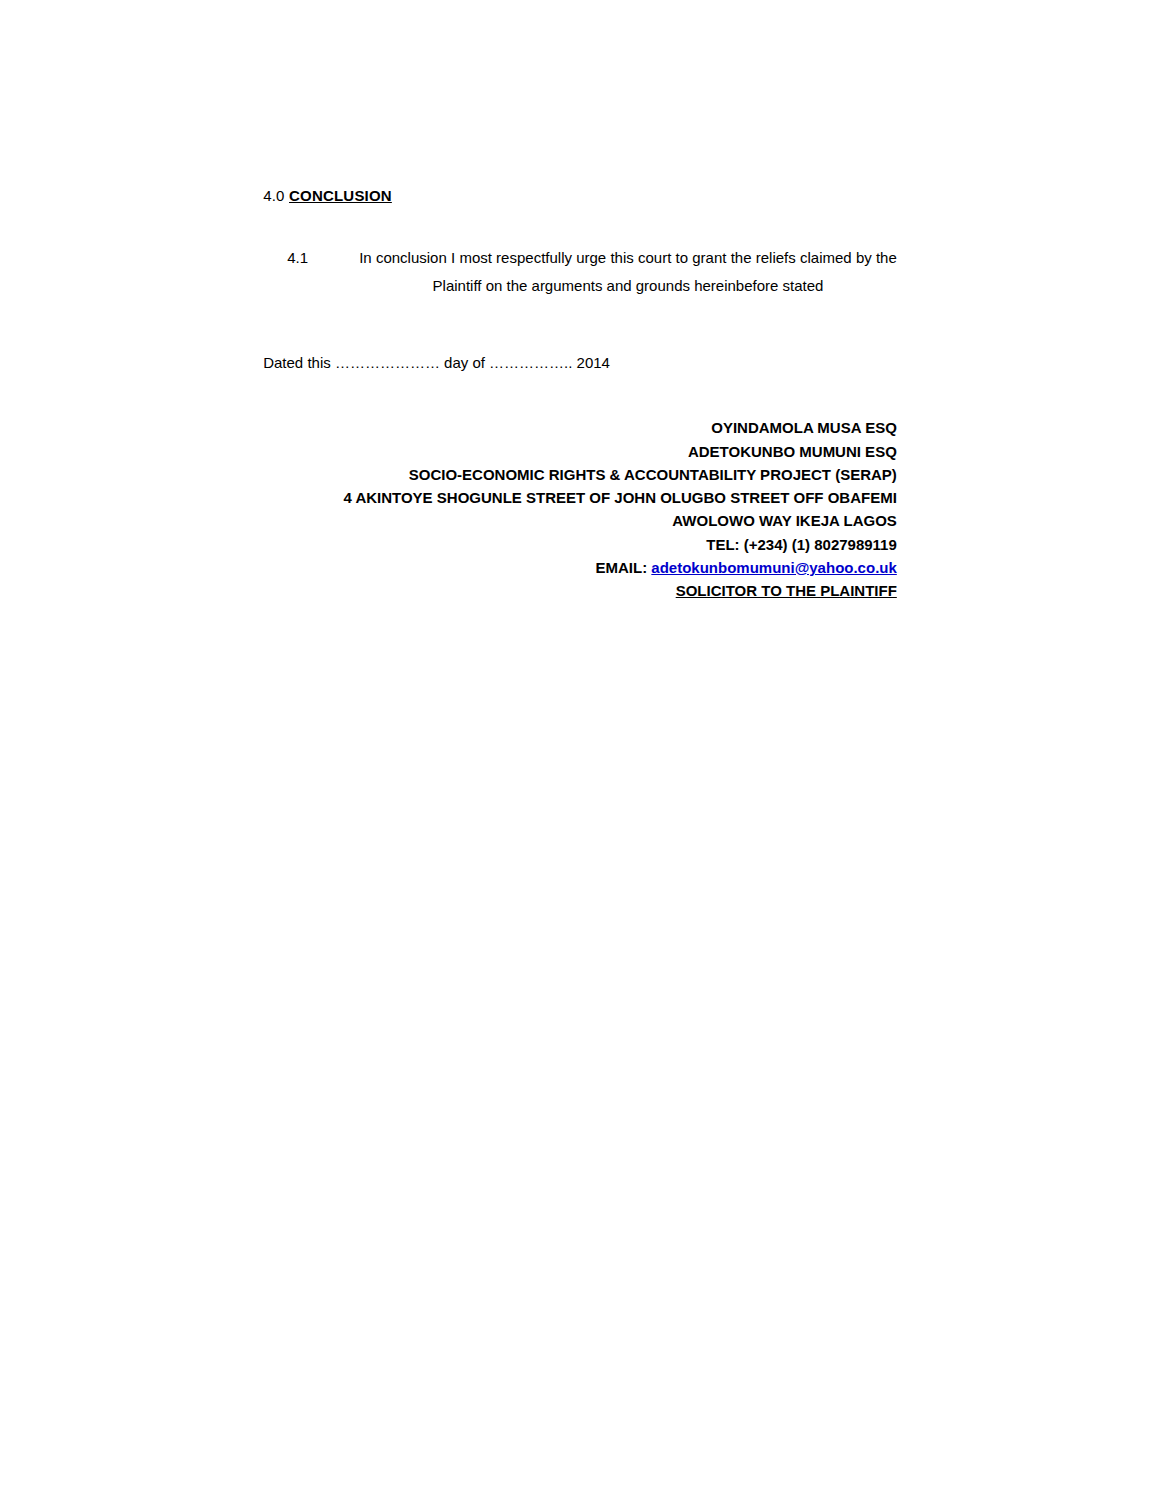4.0 CONCLUSION
4.1
In conclusion I most respectfully urge this court to grant the reliefs claimed by the Plaintiff on the arguments and grounds hereinbefore stated
Dated this ………………… day of …………….. 2014
OYINDAMOLA MUSA ESQ
ADETOKUNBO MUMUNI ESQ
SOCIO-ECONOMIC RIGHTS & ACCOUNTABILITY PROJECT (SERAP)
4 AKINTOYE SHOGUNLE STREET OF JOHN OLUGBO STREET OFF OBAFEMI AWOLOWO WAY IKEJA LAGOS
TEL: (+234) (1) 8027989119
EMAIL: adetokunbomumuni@yahoo.co.uk
SOLICITOR TO THE PLAINTIFF